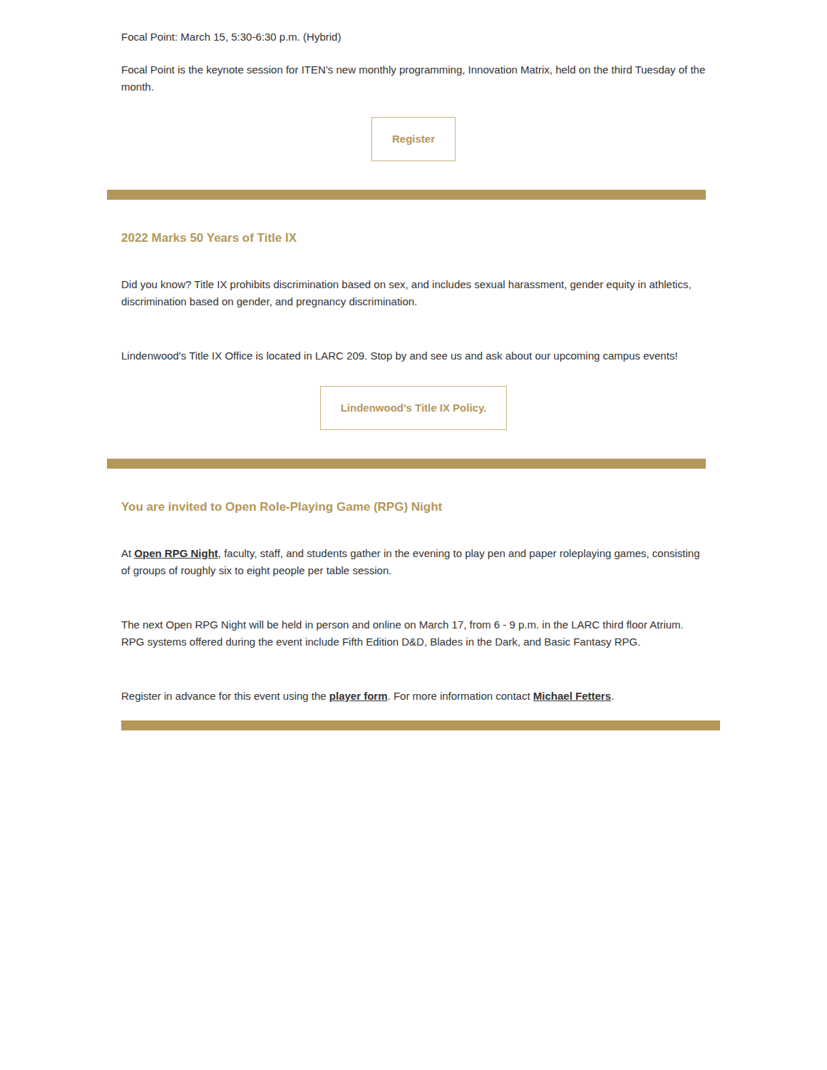Focal Point: March 15, 5:30-6:30 p.m. (Hybrid)
Focal Point is the keynote session for ITEN’s new monthly programming, Innovation Matrix, held on the third Tuesday of the month.
Register
2022 Marks 50 Years of Title IX
Did you know? Title IX prohibits discrimination based on sex, and includes sexual harassment, gender equity in athletics, discrimination based on gender, and pregnancy discrimination.
Lindenwood's Title IX Office is located in LARC 209. Stop by and see us and ask about our upcoming campus events!
Lindenwood's Title IX Policy.
You are invited to Open Role-Playing Game (RPG) Night
At Open RPG Night, faculty, staff, and students gather in the evening to play pen and paper roleplaying games, consisting of groups of roughly six to eight people per table session.
The next Open RPG Night will be held in person and online on March 17, from 6 - 9 p.m. in the LARC third floor Atrium. RPG systems offered during the event include Fifth Edition D&D, Blades in the Dark, and Basic Fantasy RPG.
Register in advance for this event using the player form. For more information contact Michael Fetters.